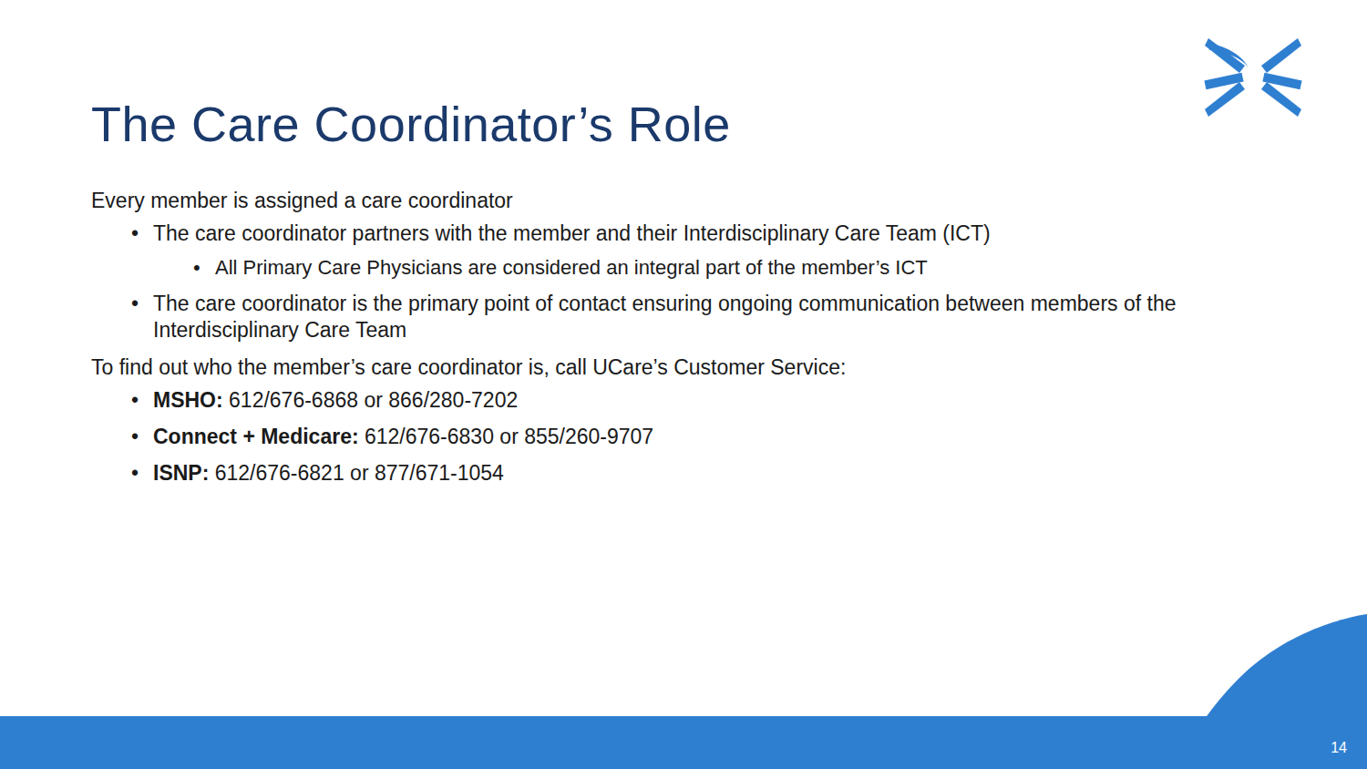The Care Coordinator’s Role
Every member is assigned a care coordinator
The care coordinator partners with the member and their Interdisciplinary Care Team (ICT)
All Primary Care Physicians are considered an integral part of the member’s ICT
The care coordinator is the primary point of contact ensuring ongoing communication between members of the Interdisciplinary Care Team
To find out who the member’s care coordinator is, call UCare’s Customer Service:
MSHO: 612/676-6868 or 866/280-7202
Connect + Medicare: 612/676-6830 or 855/260-9707
ISNP: 612/676-6821 or 877/671-1054
14